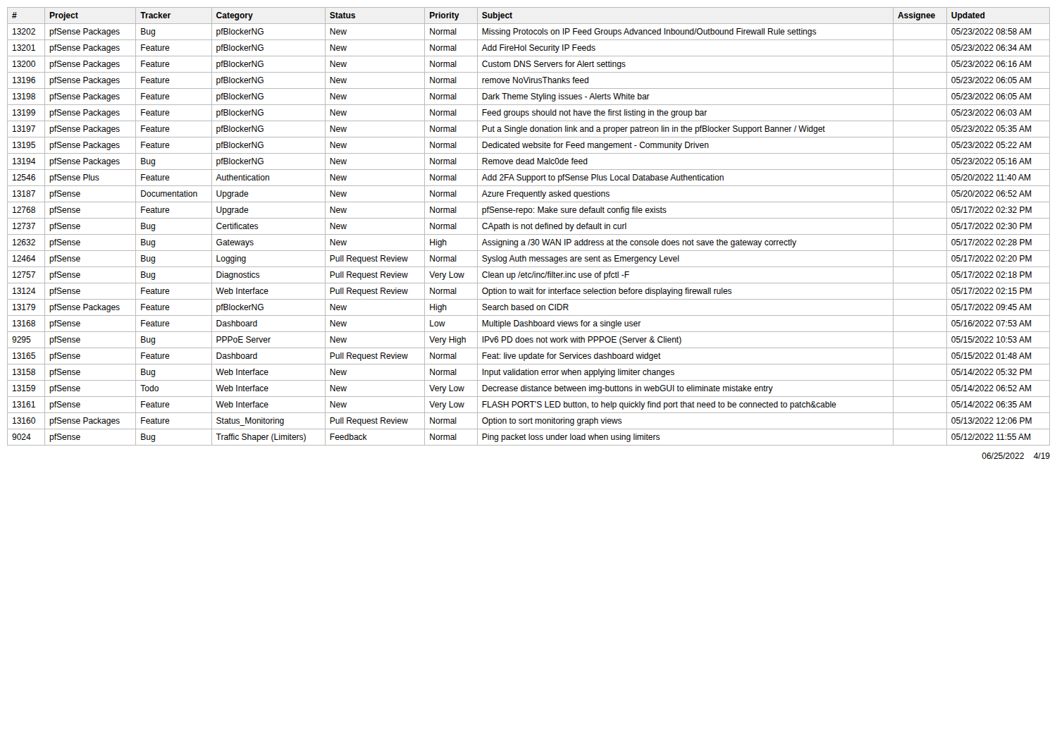| # | Project | Tracker | Category | Status | Priority | Subject | Assignee | Updated |
| --- | --- | --- | --- | --- | --- | --- | --- | --- |
| 13202 | pfSense Packages | Bug | pfBlockerNG | New | Normal | Missing Protocols on IP Feed Groups Advanced Inbound/Outbound Firewall Rule settings | | 05/23/2022 08:58 AM |
| 13201 | pfSense Packages | Feature | pfBlockerNG | New | Normal | Add FireHol Security IP Feeds | | 05/23/2022 06:34 AM |
| 13200 | pfSense Packages | Feature | pfBlockerNG | New | Normal | Custom DNS Servers for Alert settings | | 05/23/2022 06:16 AM |
| 13196 | pfSense Packages | Feature | pfBlockerNG | New | Normal | remove NoVirusThanks feed | | 05/23/2022 06:05 AM |
| 13198 | pfSense Packages | Feature | pfBlockerNG | New | Normal | Dark Theme Styling issues - Alerts White bar | | 05/23/2022 06:05 AM |
| 13199 | pfSense Packages | Feature | pfBlockerNG | New | Normal | Feed groups should not have the first listing in the group bar | | 05/23/2022 06:03 AM |
| 13197 | pfSense Packages | Feature | pfBlockerNG | New | Normal | Put a Single donation link and a proper patreon lin in the pfBlocker Support Banner / Widget | | 05/23/2022 05:35 AM |
| 13195 | pfSense Packages | Feature | pfBlockerNG | New | Normal | Dedicated website for Feed mangement - Community Driven | | 05/23/2022 05:22 AM |
| 13194 | pfSense Packages | Bug | pfBlockerNG | New | Normal | Remove dead Malc0de feed | | 05/23/2022 05:16 AM |
| 12546 | pfSense Plus | Feature | Authentication | New | Normal | Add 2FA Support to pfSense Plus Local Database Authentication | | 05/20/2022 11:40 AM |
| 13187 | pfSense | Documentation | Upgrade | New | Normal | Azure Frequently asked questions | | 05/20/2022 06:52 AM |
| 12768 | pfSense | Feature | Upgrade | New | Normal | pfSense-repo: Make sure default config file exists | | 05/17/2022 02:32 PM |
| 12737 | pfSense | Bug | Certificates | New | Normal | CApath is not defined by default in curl | | 05/17/2022 02:30 PM |
| 12632 | pfSense | Bug | Gateways | New | High | Assigning a /30 WAN IP address at the console does not save the gateway correctly | | 05/17/2022 02:28 PM |
| 12464 | pfSense | Bug | Logging | Pull Request Review | Normal | Syslog Auth messages are sent as Emergency Level | | 05/17/2022 02:20 PM |
| 12757 | pfSense | Bug | Diagnostics | Pull Request Review | Very Low | Clean up /etc/inc/filter.inc use of pfctl -F | | 05/17/2022 02:18 PM |
| 13124 | pfSense | Feature | Web Interface | Pull Request Review | Normal | Option to wait for interface selection before displaying firewall rules | | 05/17/2022 02:15 PM |
| 13179 | pfSense Packages | Feature | pfBlockerNG | New | High | Search based on CIDR | | 05/17/2022 09:45 AM |
| 13168 | pfSense | Feature | Dashboard | New | Low | Multiple Dashboard views for a single user | | 05/16/2022 07:53 AM |
| 9295 | pfSense | Bug | PPPoE Server | New | Very High | IPv6 PD does not work with PPPOE (Server & Client) | | 05/15/2022 10:53 AM |
| 13165 | pfSense | Feature | Dashboard | Pull Request Review | Normal | Feat: live update for Services dashboard widget | | 05/15/2022 01:48 AM |
| 13158 | pfSense | Bug | Web Interface | New | Normal | Input validation error when applying limiter changes | | 05/14/2022 05:32 PM |
| 13159 | pfSense | Todo | Web Interface | New | Very Low | Decrease distance between img-buttons in webGUI to eliminate mistake entry | | 05/14/2022 06:52 AM |
| 13161 | pfSense | Feature | Web Interface | New | Very Low | FLASH PORT'S LED button, to help quickly find port that need to be connected to patch&cable | | 05/14/2022 06:35 AM |
| 13160 | pfSense Packages | Feature | Status_Monitoring | Pull Request Review | Normal | Option to sort monitoring graph views | | 05/13/2022 12:06 PM |
| 9024 | pfSense | Bug | Traffic Shaper (Limiters) | Feedback | Normal | Ping packet loss under load when using limiters | | 05/12/2022 11:55 AM |
06/25/2022 4/19